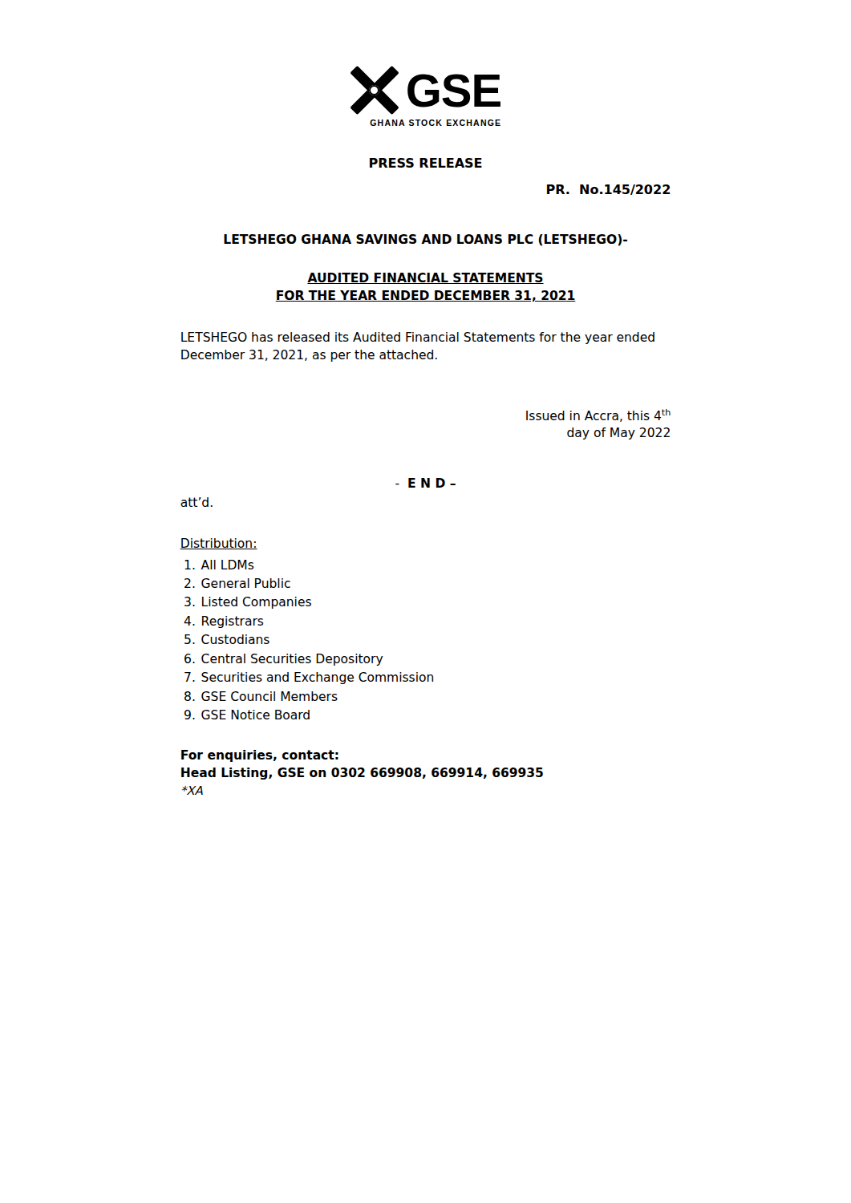GSE
GHANA STOCK EXCHANGE
PRESS RELEASE
PR. No.145/2022
LETSHEGO GHANA SAVINGS AND LOANS PLC (LETSHEGO)-
AUDITED FINANCIAL STATEMENTS FOR THE YEAR ENDED DECEMBER 31, 2021
LETSHEGO has released its Audited Financial Statements for the year ended December 31, 2021, as per the attached.
Issued in Accra, this 4th
day of May 2022
-E N D –
att’d.
Distribution:
All LDMs
General Public
Listed Companies
Registrars
Custodians
Central Securities Depository
Securities and Exchange Commission
GSE Council Members
GSE Notice Board
For enquiries, contact:
Head Listing, GSE on 0302 669908, 669914, 669935
*XA